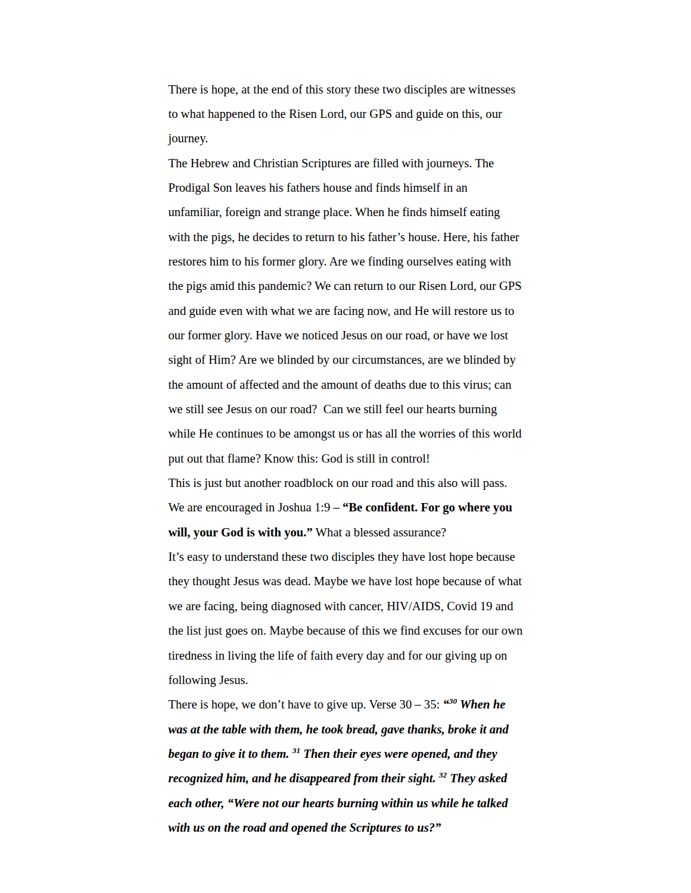There is hope, at the end of this story these two disciples are witnesses to what happened to the Risen Lord, our GPS and guide on this, our journey.
The Hebrew and Christian Scriptures are filled with journeys. The Prodigal Son leaves his fathers house and finds himself in an unfamiliar, foreign and strange place. When he finds himself eating with the pigs, he decides to return to his father’s house. Here, his father restores him to his former glory. Are we finding ourselves eating with the pigs amid this pandemic? We can return to our Risen Lord, our GPS and guide even with what we are facing now, and He will restore us to our former glory. Have we noticed Jesus on our road, or have we lost sight of Him? Are we blinded by our circumstances, are we blinded by the amount of affected and the amount of deaths due to this virus; can we still see Jesus on our road? Can we still feel our hearts burning while He continues to be amongst us or has all the worries of this world put out that flame? Know this: God is still in control!
This is just but another roadblock on our road and this also will pass. We are encouraged in Joshua 1:9 – “Be confident. For go where you will, your God is with you.” What a blessed assurance?
It’s easy to understand these two disciples they have lost hope because they thought Jesus was dead. Maybe we have lost hope because of what we are facing, being diagnosed with cancer, HIV/AIDS, Covid 19 and the list just goes on. Maybe because of this we find excuses for our own tiredness in living the life of faith every day and for our giving up on following Jesus.
There is hope, we don’t have to give up. Verse 30 – 35: “30 When he was at the table with them, he took bread, gave thanks, broke it and began to give it to them. 31 Then their eyes were opened, and they recognized him, and he disappeared from their sight. 32 They asked each other, “Were not our hearts burning within us while he talked with us on the road and opened the Scriptures to us?”